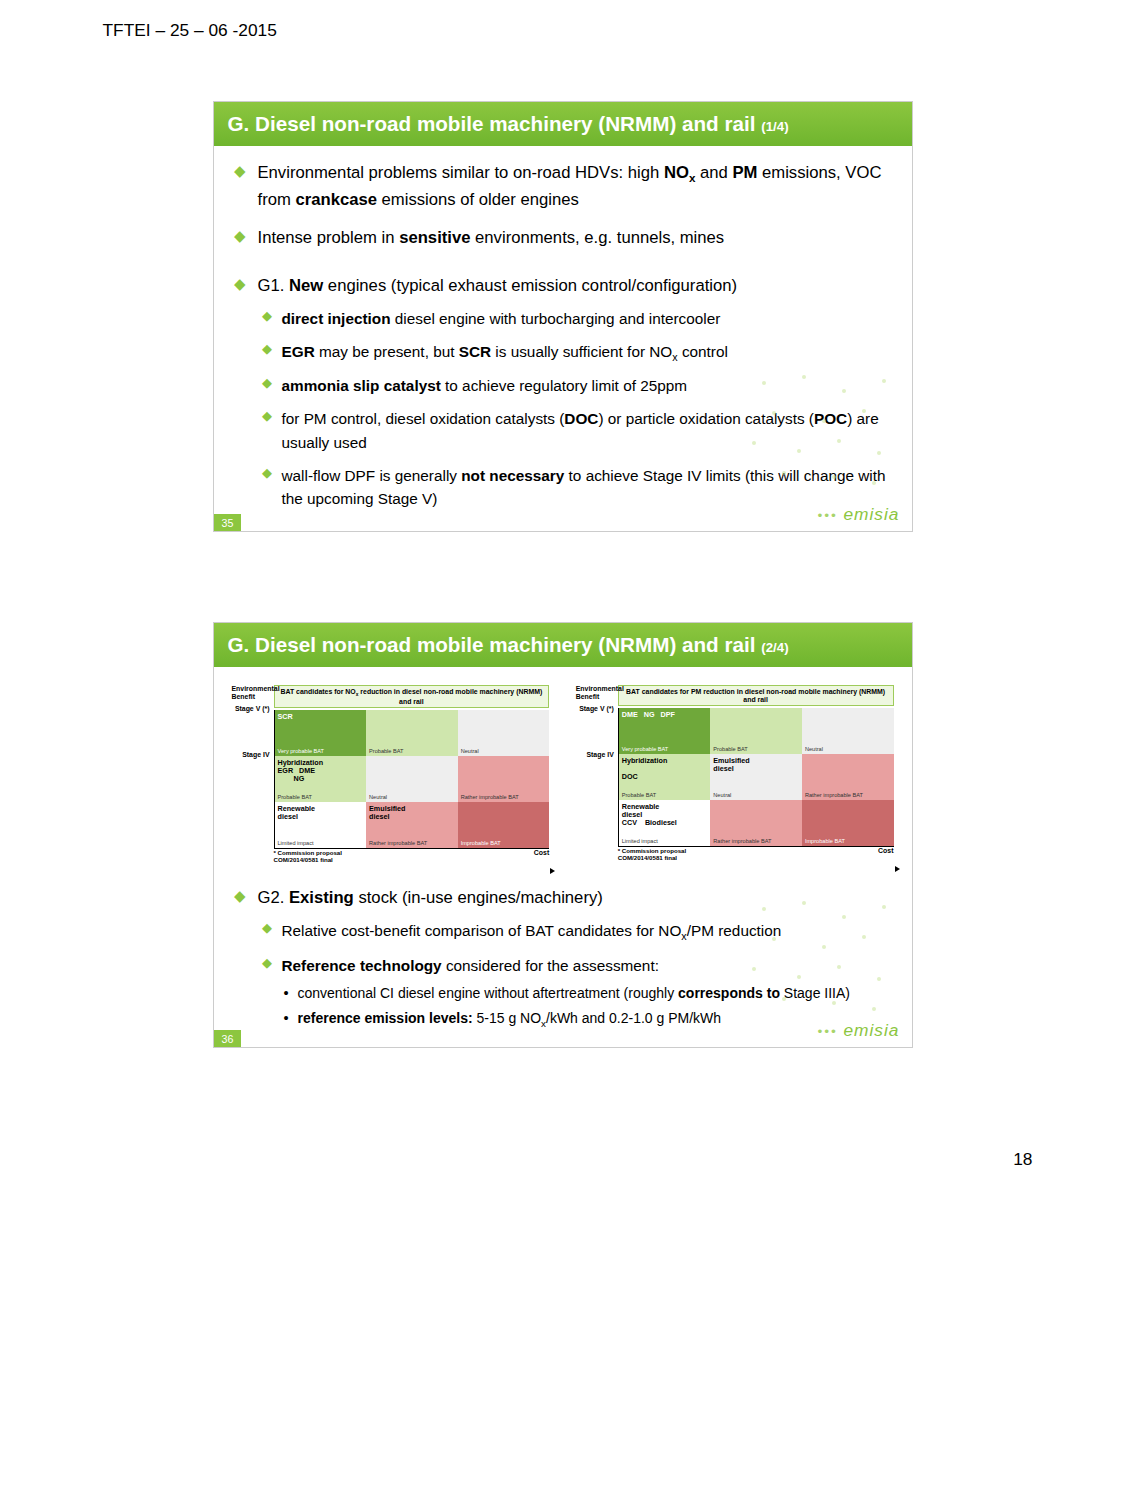TFTEI – 25 – 06 -2015
G. Diesel non-road mobile machinery (NRMM) and rail (1/4)
Environmental problems similar to on-road HDVs: high NOx and PM emissions, VOC from crankcase emissions of older engines
Intense problem in sensitive environments, e.g. tunnels, mines
G1. New engines (typical exhaust emission control/configuration)
direct injection diesel engine with turbocharging and intercooler
EGR may be present, but SCR is usually sufficient for NOx control
ammonia slip catalyst to achieve regulatory limit of 25ppm
for PM control, diesel oxidation catalysts (DOC) or particle oxidation catalysts (POC) are usually used
wall-flow DPF is generally not necessary to achieve Stage IV limits (this will change with the upcoming Stage V)
35
••• emisia
G. Diesel non-road mobile machinery (NRMM) and rail (2/4)
Environmental
Benefit
BAT candidates for NOx reduction in diesel non-road mobile machinery (NRMM) and rail
Stage V (*)
Stage IV
SCRVery probable BAT
Probable BAT
Neutral
Hybridization
EGR DME
NGProbable BAT
Neutral
Rather improbable BAT
Renewable
dieselLimited impact
Emulsified
dieselRather improbable BAT
Improbable BAT
* Commission proposal
COM/2014/0581 final
Cost
Environmental
Benefit
BAT candidates for PM reduction in diesel non-road mobile machinery (NRMM) and rail
Stage V (*)
Stage IV
DME NG DPFVery probable BAT
Probable BAT
Neutral
Hybridization
DOCProbable BAT
Emulsified
dieselNeutral
Rather improbable BAT
Renewable
diesel
CCV BiodieselLimited impact
Rather improbable BAT
Improbable BAT
* Commission proposal
COM/2014/0581 final
Cost
G2. Existing stock (in-use engines/machinery)
Relative cost-benefit comparison of BAT candidates for NOx/PM reduction
Reference technology considered for the assessment:
conventional CI diesel engine without aftertreatment (roughly corresponds to Stage IIIA)
reference emission levels: 5-15 g NOx/kWh and 0.2-1.0 g PM/kWh
36
••• emisia
18